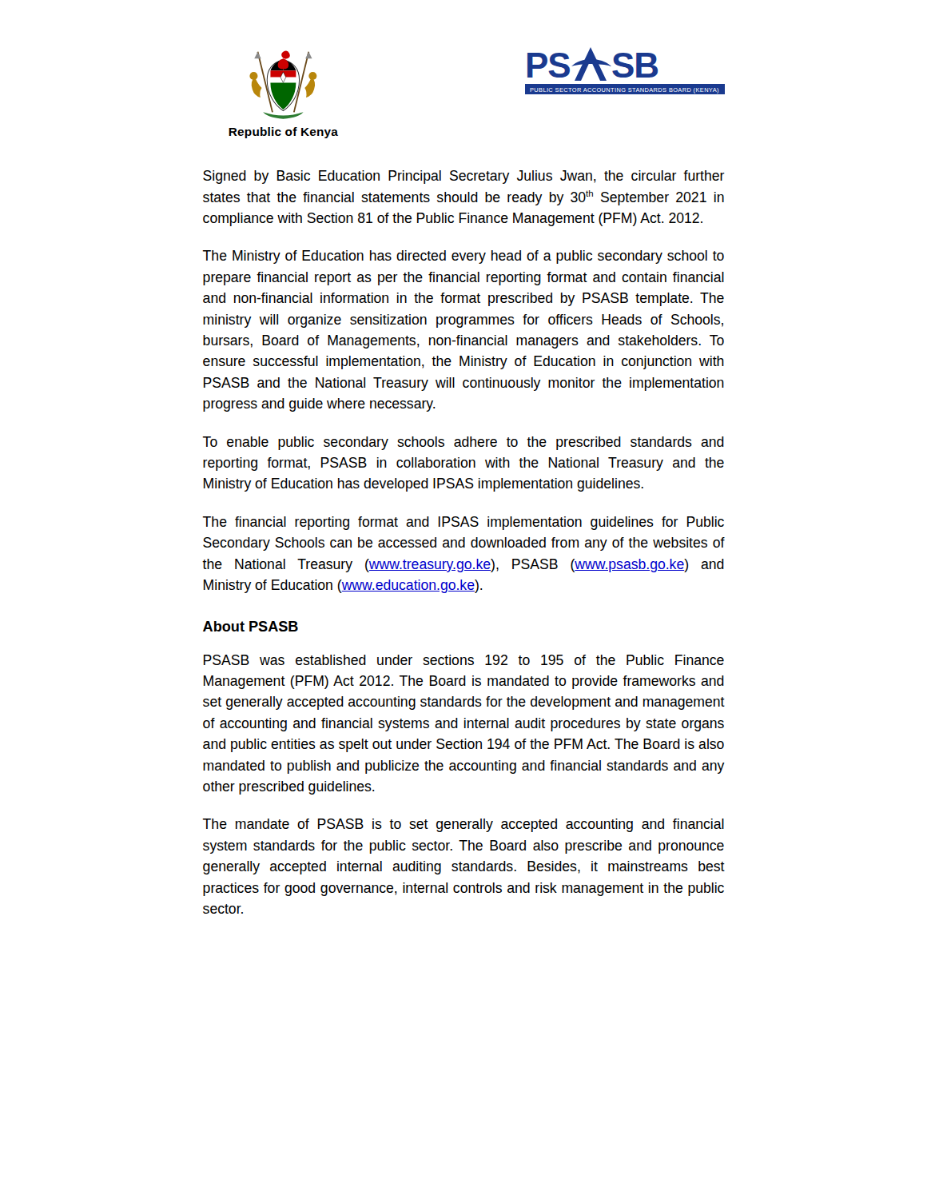Republic of Kenya
PS SB PUBLIC SECTOR ACCOUNTING STANDARDS BOARD (KENYA)
Signed by Basic Education Principal Secretary Julius Jwan, the circular further states that the financial statements should be ready by 30th September 2021 in compliance with Section 81 of the Public Finance Management (PFM) Act. 2012.
The Ministry of Education has directed every head of a public secondary school to prepare financial report as per the financial reporting format and contain financial and non-financial information in the format prescribed by PSASB template. The ministry will organize sensitization programmes for officers Heads of Schools, bursars, Board of Managements, non-financial managers and stakeholders. To ensure successful implementation, the Ministry of Education in conjunction with PSASB and the National Treasury will continuously monitor the implementation progress and guide where necessary.
To enable public secondary schools adhere to the prescribed standards and reporting format, PSASB in collaboration with the National Treasury and the Ministry of Education has developed IPSAS implementation guidelines.
The financial reporting format and IPSAS implementation guidelines for Public Secondary Schools can be accessed and downloaded from any of the websites of the National Treasury (www.treasury.go.ke), PSASB (www.psasb.go.ke) and Ministry of Education (www.education.go.ke).
About PSASB
PSASB was established under sections 192 to 195 of the Public Finance Management (PFM) Act 2012. The Board is mandated to provide frameworks and set generally accepted accounting standards for the development and management of accounting and financial systems and internal audit procedures by state organs and public entities as spelt out under Section 194 of the PFM Act. The Board is also mandated to publish and publicize the accounting and financial standards and any other prescribed guidelines.
The mandate of PSASB is to set generally accepted accounting and financial system standards for the public sector. The Board also prescribe and pronounce generally accepted internal auditing standards. Besides, it mainstreams best practices for good governance, internal controls and risk management in the public sector.